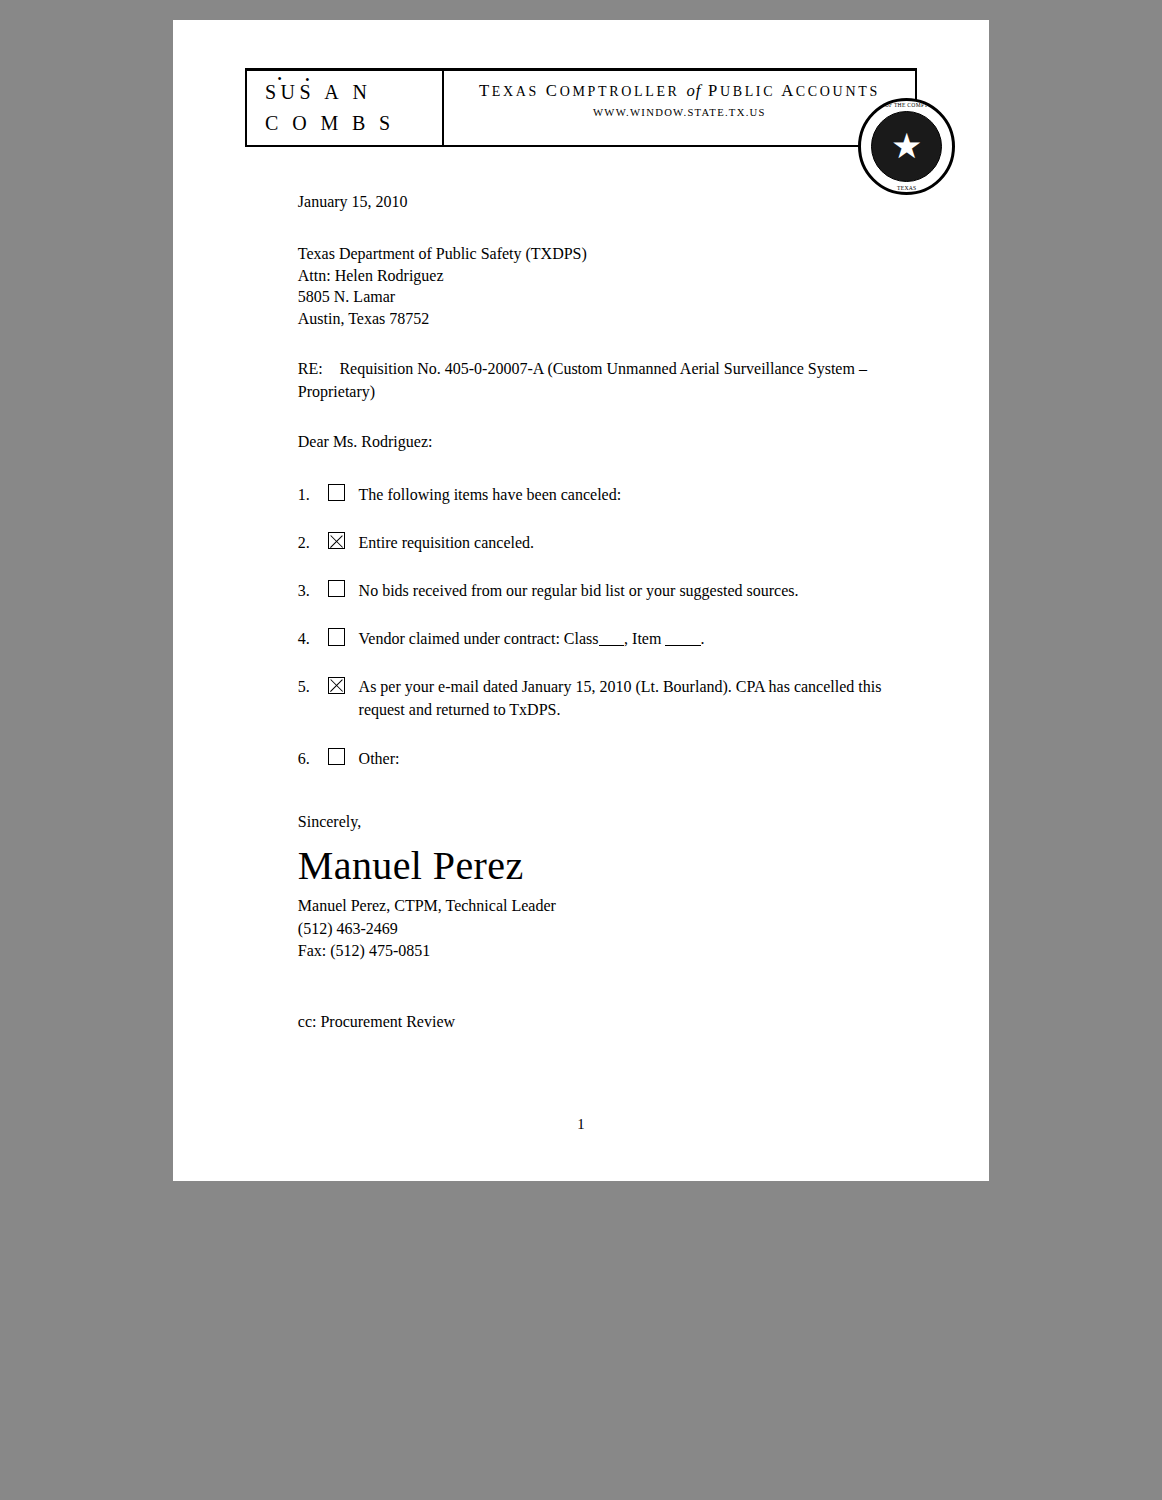S•U•S A N
C O M B S
TEXAS COMPTROLLER of PUBLIC ACCOUNTS
WWW.WINDOW.STATE.TX.US
★
OFFICE OF THE COMPTROLLER TEXAS
January 15, 2010
Texas Department of Public Safety (TXDPS)
Attn: Helen Rodriguez
5805 N. Lamar
Austin, Texas 78752
RE: Requisition No. 405-0-20007-A (Custom Unmanned Aerial Surveillance System – Proprietary)
Dear Ms. Rodriguez:
1. The following items have been canceled:
2. Entire requisition canceled.
3. No bids received from our regular bid list or your suggested sources.
4. Vendor claimed under contract: Class , Item .
5. As per your e-mail dated January 15, 2010 (Lt. Bourland). CPA has cancelled this request and returned to TxDPS.
6. Other:
Sincerely,
Manuel Perez
Manuel Perez, CTPM, Technical Leader
(512) 463-2469
Fax: (512) 475-0851
cc: Procurement Review
1